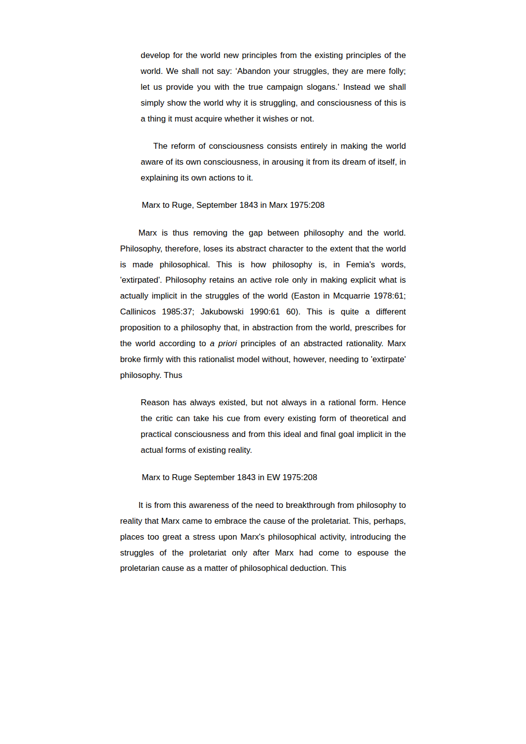develop for the world new principles from the existing principles of the world. We shall not say: ‘Abandon your struggles, they are mere folly; let us provide you with the true campaign slogans.' Instead we shall simply show the world why it is struggling, and consciousness of this is a thing it must acquire whether it wishes or not.
The reform of consciousness consists entirely in making the world aware of its own consciousness, in arousing it from its dream of itself, in explaining its own actions to it.
Marx to Ruge, September 1843 in Marx 1975:208
Marx is thus removing the gap between philosophy and the world. Philosophy, therefore, loses its abstract character to the extent that the world is made philosophical. This is how philosophy is, in Femia's words, 'extirpated'. Philosophy retains an active role only in making explicit what is actually implicit in the struggles of the world (Easton in Mcquarrie 1978:61; Callinicos 1985:37; Jakubowski 1990:61 60). This is quite a different proposition to a philosophy that, in abstraction from the world, prescribes for the world according to a priori principles of an abstracted rationality. Marx broke firmly with this rationalist model without, however, needing to 'extirpate' philosophy. Thus
Reason has always existed, but not always in a rational form. Hence the critic can take his cue from every existing form of theoretical and practical consciousness and from this ideal and final goal implicit in the actual forms of existing reality.
Marx to Ruge September 1843 in EW 1975:208
It is from this awareness of the need to breakthrough from philosophy to reality that Marx came to embrace the cause of the proletariat. This, perhaps, places too great a stress upon Marx's philosophical activity, introducing the struggles of the proletariat only after Marx had come to espouse the proletarian cause as a matter of philosophical deduction. This